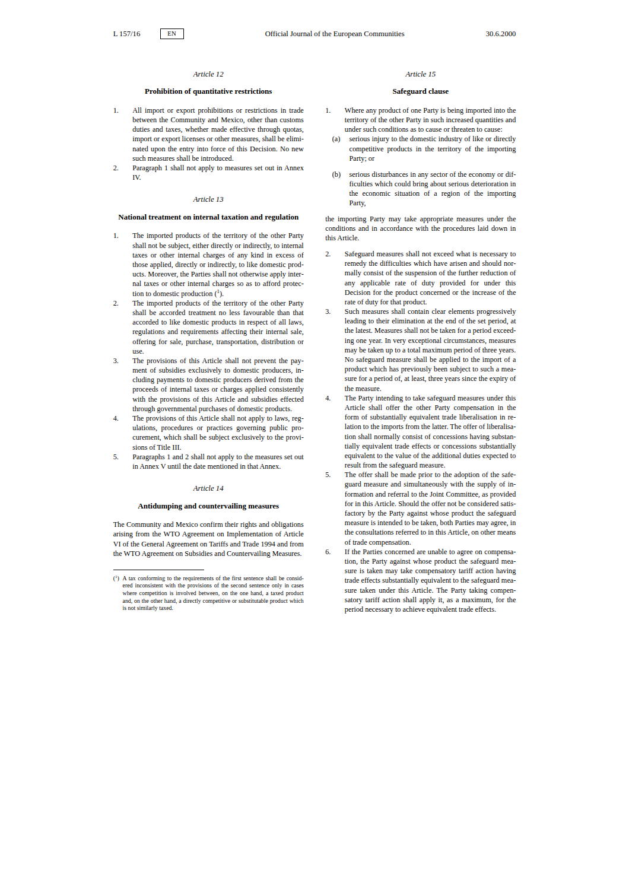L 157/16 EN
Official Journal of the European Communities
30.6.2000
Article 12
Prohibition of quantitative restrictions
1.
All import or export prohibitions or restrictions in trade between the Community and Mexico, other than customs duties and taxes, whether made effective through quotas, import or export licenses or other measures, shall be eliminated upon the entry into force of this Decision. No new such measures shall be introduced.
2.
Paragraph 1 shall not apply to measures set out in Annex IV.
Article 13
National treatment on internal taxation and regulation
1.
The imported products of the territory of the other Party shall not be subject, either directly or indirectly, to internal taxes or other internal charges of any kind in excess of those applied, directly or indirectly, to like domestic products. Moreover, the Parties shall not otherwise apply internal taxes or other internal charges so as to afford protection to domestic production (1).
2.
The imported products of the territory of the other Party shall be accorded treatment no less favourable than that accorded to like domestic products in respect of all laws, regulations and requirements affecting their internal sale, offering for sale, purchase, transportation, distribution or use.
3.
The provisions of this Article shall not prevent the payment of subsidies exclusively to domestic producers, including payments to domestic producers derived from the proceeds of internal taxes or charges applied consistently with the provisions of this Article and subsidies effected through governmental purchases of domestic products.
4.
The provisions of this Article shall not apply to laws, regulations, procedures or practices governing public procurement, which shall be subject exclusively to the provisions of Title III.
5.
Paragraphs 1 and 2 shall not apply to the measures set out in Annex V until the date mentioned in that Annex.
Article 14
Antidumping and countervailing measures
The Community and Mexico confirm their rights and obligations arising from the WTO Agreement on Implementation of Article VI of the General Agreement on Tariffs and Trade 1994 and from the WTO Agreement on Subsidies and Countervailing Measures.
(1)
A tax conforming to the requirements of the first sentence shall be considered inconsistent with the provisions of the second sentence only in cases where competition is involved between, on the one hand, a taxed product and, on the other hand, a directly competitive or substitutable product which is not similarly taxed.
Article 15
Safeguard clause
1.
Where any product of one Party is being imported into the territory of the other Party in such increased quantities and under such conditions as to cause or threaten to cause:
(a)
serious injury to the domestic industry of like or directly competitive products in the territory of the importing Party; or
(b)
serious disturbances in any sector of the economy or difficulties which could bring about serious deterioration in the economic situation of a region of the importing Party,
the importing Party may take appropriate measures under the conditions and in accordance with the procedures laid down in this Article.
2.
Safeguard measures shall not exceed what is necessary to remedy the difficulties which have arisen and should normally consist of the suspension of the further reduction of any applicable rate of duty provided for under this Decision for the product concerned or the increase of the rate of duty for that product.
3.
Such measures shall contain clear elements progressively leading to their elimination at the end of the set period, at the latest. Measures shall not be taken for a period exceeding one year. In very exceptional circumstances, measures may be taken up to a total maximum period of three years. No safeguard measure shall be applied to the import of a product which has previously been subject to such a measure for a period of, at least, three years since the expiry of the measure.
4.
The Party intending to take safeguard measures under this Article shall offer the other Party compensation in the form of substantially equivalent trade liberalisation in relation to the imports from the latter. The offer of liberalisation shall normally consist of concessions having substantially equivalent trade effects or concessions substantially equivalent to the value of the additional duties expected to result from the safeguard measure.
5.
The offer shall be made prior to the adoption of the safeguard measure and simultaneously with the supply of information and referral to the Joint Committee, as provided for in this Article. Should the offer not be considered satisfactory by the Party against whose product the safeguard measure is intended to be taken, both Parties may agree, in the consultations referred to in this Article, on other means of trade compensation.
6.
If the Parties concerned are unable to agree on compensation, the Party against whose product the safeguard measure is taken may take compensatory tariff action having trade effects substantially equivalent to the safeguard measure taken under this Article. The Party taking compensatory tariff action shall apply it, as a maximum, for the period necessary to achieve equivalent trade effects.